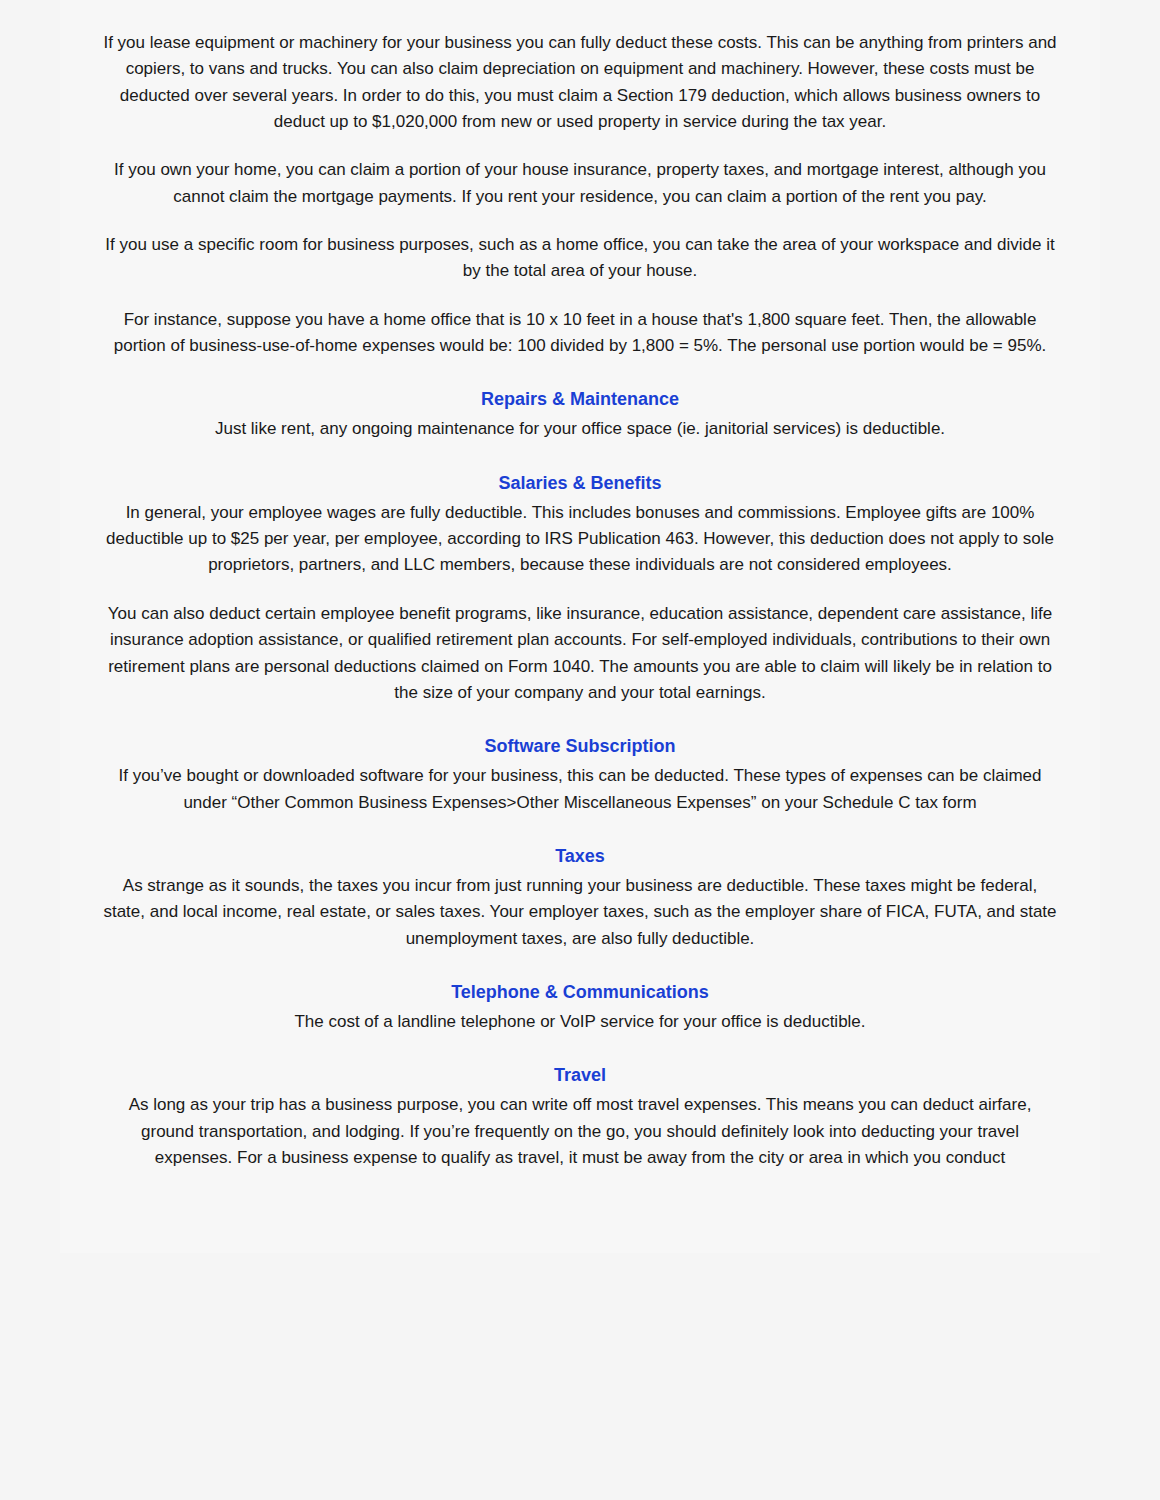If you lease equipment or machinery for your business you can fully deduct these costs. This can be anything from printers and copiers, to vans and trucks. You can also claim depreciation on equipment and machinery. However, these costs must be deducted over several years. In order to do this, you must claim a Section 179 deduction, which allows business owners to deduct up to $1,020,000 from new or used property in service during the tax year.
If you own your home, you can claim a portion of your house insurance, property taxes, and mortgage interest, although you cannot claim the mortgage payments. If you rent your residence, you can claim a portion of the rent you pay.
If you use a specific room for business purposes, such as a home office, you can take the area of your workspace and divide it by the total area of your house.
For instance, suppose you have a home office that is 10 x 10 feet in a house that's 1,800 square feet. Then, the allowable portion of business-use-of-home expenses would be: 100 divided by 1,800 = 5%. The personal use portion would be = 95%.
Repairs & Maintenance
Just like rent, any ongoing maintenance for your office space (ie. janitorial services) is deductible.
Salaries & Benefits
In general, your employee wages are fully deductible. This includes bonuses and commissions. Employee gifts are 100% deductible up to $25 per year, per employee, according to IRS Publication 463. However, this deduction does not apply to sole proprietors, partners, and LLC members, because these individuals are not considered employees.
You can also deduct certain employee benefit programs, like insurance, education assistance, dependent care assistance, life insurance adoption assistance, or qualified retirement plan accounts. For self-employed individuals, contributions to their own retirement plans are personal deductions claimed on Form 1040. The amounts you are able to claim will likely be in relation to the size of your company and your total earnings.
Software Subscription
If you’ve bought or downloaded software for your business, this can be deducted. These types of expenses can be claimed under “Other Common Business Expenses>Other Miscellaneous Expenses” on your Schedule C tax form
Taxes
As strange as it sounds, the taxes you incur from just running your business are deductible. These taxes might be federal, state, and local income, real estate, or sales taxes. Your employer taxes, such as the employer share of FICA, FUTA, and state unemployment taxes, are also fully deductible.
Telephone & Communications
The cost of a landline telephone or VoIP service for your office is deductible.
Travel
As long as your trip has a business purpose, you can write off most travel expenses. This means you can deduct airfare, ground transportation, and lodging. If you’re frequently on the go, you should definitely look into deducting your travel expenses. For a business expense to qualify as travel, it must be away from the city or area in which you conduct